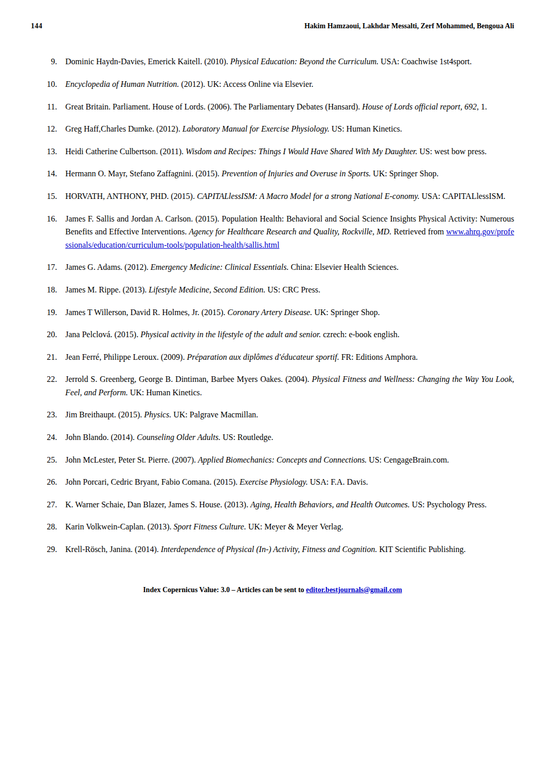144 Hakim Hamzaoui, Lakhdar Messalti, Zerf Mohammed, Bengoua Ali
Dominic Haydn-Davies, Emerick Kaitell. (2010). Physical Education: Beyond the Curriculum. USA: Coachwise 1st4sport.
Encyclopedia of Human Nutrition. (2012). UK: Access Online via Elsevier.
Great Britain. Parliament. House of Lords. (2006). The Parliamentary Debates (Hansard). House of Lords official report, 692, 1.
Greg Haff,Charles Dumke. (2012). Laboratory Manual for Exercise Physiology. US: Human Kinetics.
Heidi Catherine Culbertson. (2011). Wisdom and Recipes: Things I Would Have Shared With My Daughter. US: west bow press.
Hermann O. Mayr, Stefano Zaffagnini. (2015). Prevention of Injuries and Overuse in Sports. UK: Springer Shop.
HORVATH, ANTHONY, PHD. (2015). CAPITALlessISM: A Macro Model for a strong National E-conomy. USA: CAPITALlessISM.
James F. Sallis and Jordan A. Carlson. (2015). Population Health: Behavioral and Social Science Insights Physical Activity: Numerous Benefits and Effective Interventions. Agency for Healthcare Research and Quality, Rockville, MD. Retrieved from www.ahrq.gov/professionals/education/curriculum-tools/population-health/sallis.html
James G. Adams. (2012). Emergency Medicine: Clinical Essentials. China: Elsevier Health Sciences.
James M. Rippe. (2013). Lifestyle Medicine, Second Edition. US: CRC Press.
James T Willerson, David R. Holmes, Jr. (2015). Coronary Artery Disease. UK: Springer Shop.
Jana Pelclová. (2015). Physical activity in the lifestyle of the adult and senior. czrech: e-book english.
Jean Ferré, Philippe Leroux. (2009). Préparation aux diplômes d'éducateur sportif. FR: Editions Amphora.
Jerrold S. Greenberg, George B. Dintiman, Barbee Myers Oakes. (2004). Physical Fitness and Wellness: Changing the Way You Look, Feel, and Perform. UK: Human Kinetics.
Jim Breithaupt. (2015). Physics. UK: Palgrave Macmillan.
John Blando. (2014). Counseling Older Adults. US: Routledge.
John McLester, Peter St. Pierre. (2007). Applied Biomechanics: Concepts and Connections. US: CengageBrain.com.
John Porcari, Cedric Bryant, Fabio Comana. (2015). Exercise Physiology. USA: F.A. Davis.
K. Warner Schaie, Dan Blazer, James S. House. (2013). Aging, Health Behaviors, and Health Outcomes. US: Psychology Press.
Karin Volkwein-Caplan. (2013). Sport Fitness Culture. UK: Meyer & Meyer Verlag.
Krell-Rösch, Janina. (2014). Interdependence of Physical (In-) Activity, Fitness and Cognition. KIT Scientific Publishing.
Index Copernicus Value: 3.0 – Articles can be sent to editor.bestjournals@gmail.com